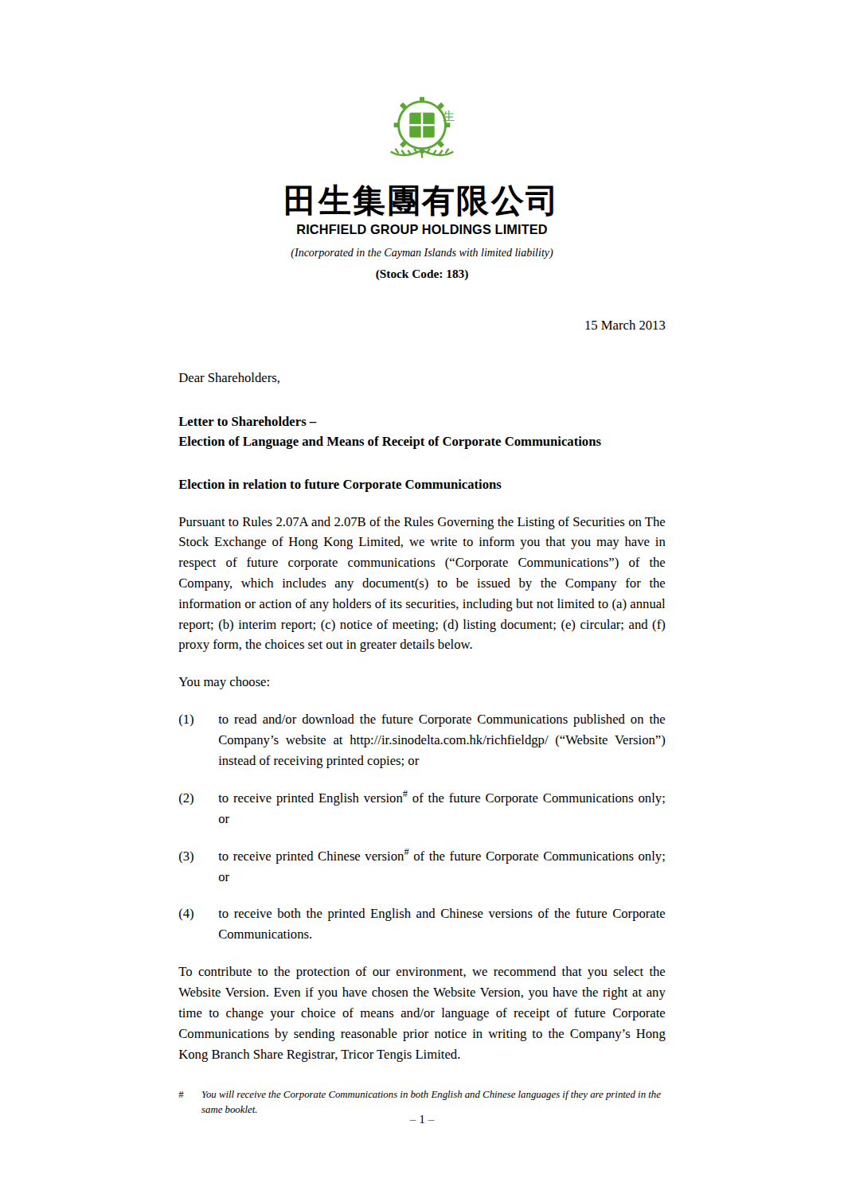生
田生集團有限公司
RICHFIELD GROUP HOLDINGS LIMITED
(Incorporated in the Cayman Islands with limited liability)
(Stock Code: 183)
15 March 2013
Dear Shareholders,
Letter to Shareholders –
Election of Language and Means of Receipt of Corporate Communications
Election in relation to future Corporate Communications
Pursuant to Rules 2.07A and 2.07B of the Rules Governing the Listing of Securities on The Stock Exchange of Hong Kong Limited, we write to inform you that you may have in respect of future corporate communications (“Corporate Communications”) of the Company, which includes any document(s) to be issued by the Company for the information or action of any holders of its securities, including but not limited to (a) annual report; (b) interim report; (c) notice of meeting; (d) listing document; (e) circular; and (f) proxy form, the choices set out in greater details below.
You may choose:
(1)
to read and/or download the future Corporate Communications published on the Company’s website at http://ir.sinodelta.com.hk/richfieldgp/ (“Website Version”) instead of receiving printed copies; or
(2)
to receive printed English version# of the future Corporate Communications only; or
(3)
to receive printed Chinese version# of the future Corporate Communications only; or
(4)
to receive both the printed English and Chinese versions of the future Corporate Communications.
To contribute to the protection of our environment, we recommend that you select the Website Version. Even if you have chosen the Website Version, you have the right at any time to change your choice of means and/or language of receipt of future Corporate Communications by sending reasonable prior notice in writing to the Company’s Hong Kong Branch Share Registrar, Tricor Tengis Limited.
#
You will receive the Corporate Communications in both English and Chinese languages if they are printed in the same booklet.
– 1 –